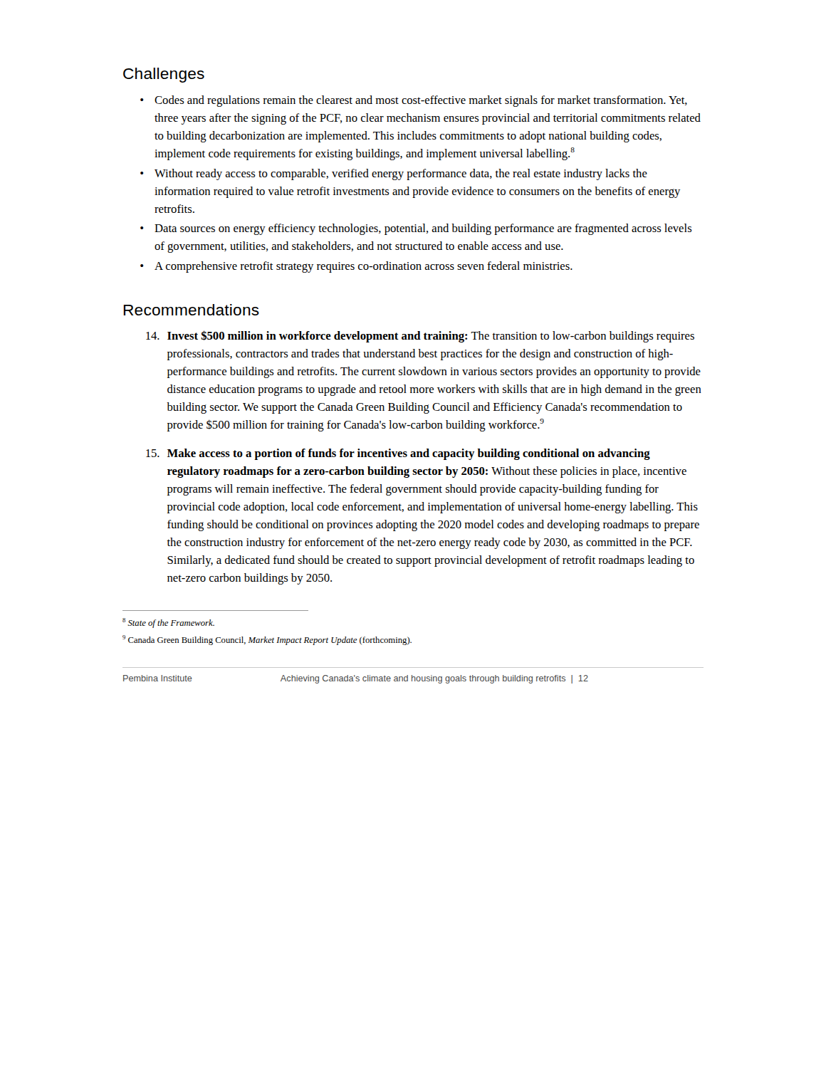Challenges
Codes and regulations remain the clearest and most cost-effective market signals for market transformation. Yet, three years after the signing of the PCF, no clear mechanism ensures provincial and territorial commitments related to building decarbonization are implemented. This includes commitments to adopt national building codes, implement code requirements for existing buildings, and implement universal labelling.8
Without ready access to comparable, verified energy performance data, the real estate industry lacks the information required to value retrofit investments and provide evidence to consumers on the benefits of energy retrofits.
Data sources on energy efficiency technologies, potential, and building performance are fragmented across levels of government, utilities, and stakeholders, and not structured to enable access and use.
A comprehensive retrofit strategy requires co-ordination across seven federal ministries.
Recommendations
Invest $500 million in workforce development and training: The transition to low-carbon buildings requires professionals, contractors and trades that understand best practices for the design and construction of high-performance buildings and retrofits. The current slowdown in various sectors provides an opportunity to provide distance education programs to upgrade and retool more workers with skills that are in high demand in the green building sector. We support the Canada Green Building Council and Efficiency Canada's recommendation to provide $500 million for training for Canada's low-carbon building workforce.9
Make access to a portion of funds for incentives and capacity building conditional on advancing regulatory roadmaps for a zero-carbon building sector by 2050: Without these policies in place, incentive programs will remain ineffective. The federal government should provide capacity-building funding for provincial code adoption, local code enforcement, and implementation of universal home-energy labelling. This funding should be conditional on provinces adopting the 2020 model codes and developing roadmaps to prepare the construction industry for enforcement of the net-zero energy ready code by 2030, as committed in the PCF. Similarly, a dedicated fund should be created to support provincial development of retrofit roadmaps leading to net-zero carbon buildings by 2050.
8 State of the Framework.
9 Canada Green Building Council, Market Impact Report Update (forthcoming).
Pembina Institute Achieving Canada's climate and housing goals through building retrofits | 12